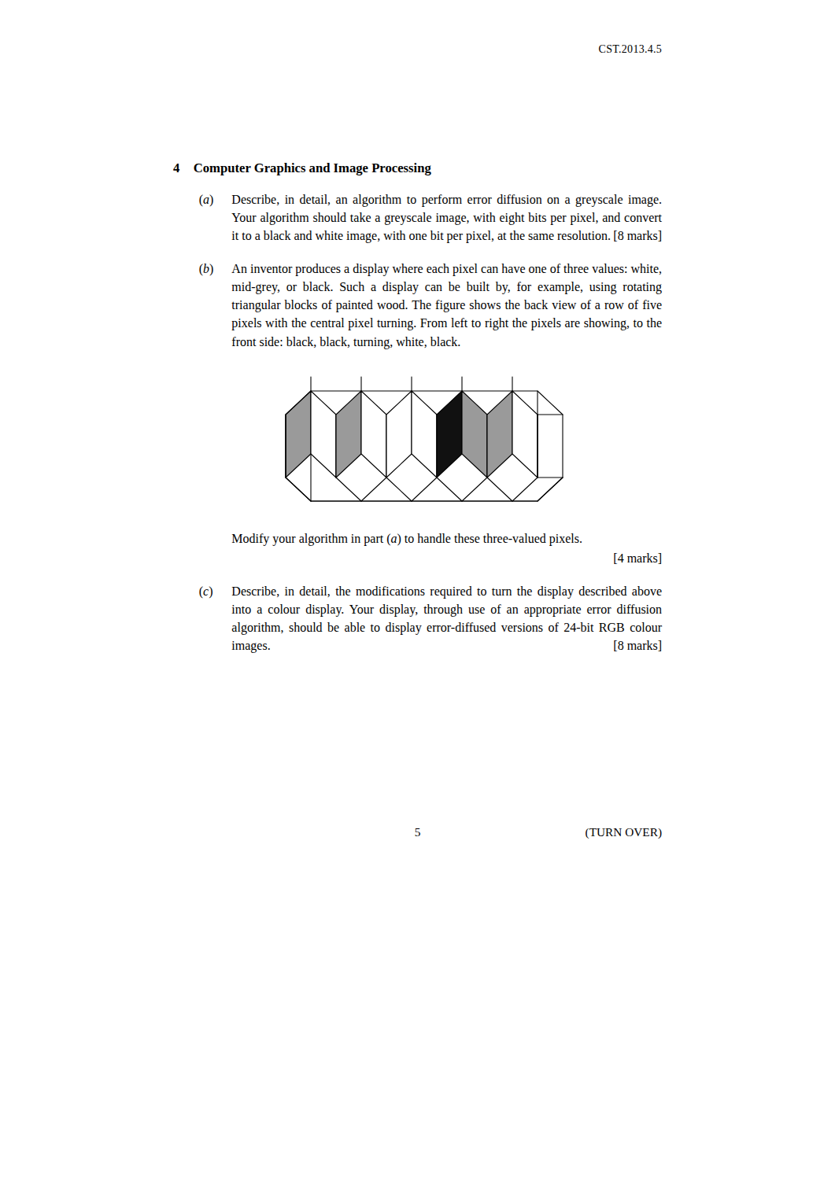CST.2013.4.5
4 Computer Graphics and Image Processing
(a) Describe, in detail, an algorithm to perform error diffusion on a greyscale image. Your algorithm should take a greyscale image, with eight bits per pixel, and convert it to a black and white image, with one bit per pixel, at the same resolution.[8 marks]
(b) An inventor produces a display where each pixel can have one of three values: white, mid-grey, or black. Such a display can be built by, for example, using rotating triangular blocks of painted wood. The figure shows the back view of a row of five pixels with the central pixel turning. From left to right the pixels are showing, to the front side: black, black, turning, white, black.
Modify your algorithm in part (a) to handle these three-valued pixels.
[4 marks]
(c) Describe, in detail, the modifications required to turn the display described above into a colour display. Your display, through use of an appropriate error diffusion algorithm, should be able to display error-diffused versions of 24-bit RGB colour images.[8 marks]
5
(TURN OVER)